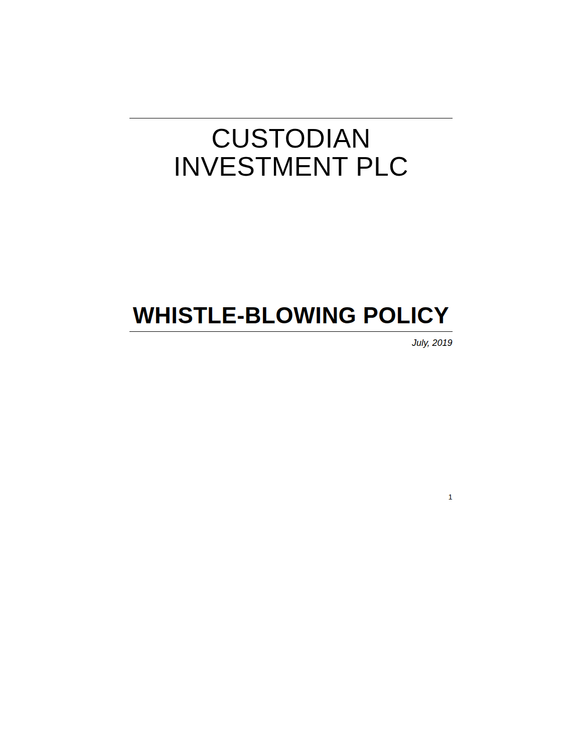CUSTODIAN INVESTMENT PLC
WHISTLE-BLOWING POLICY
July, 2019
1